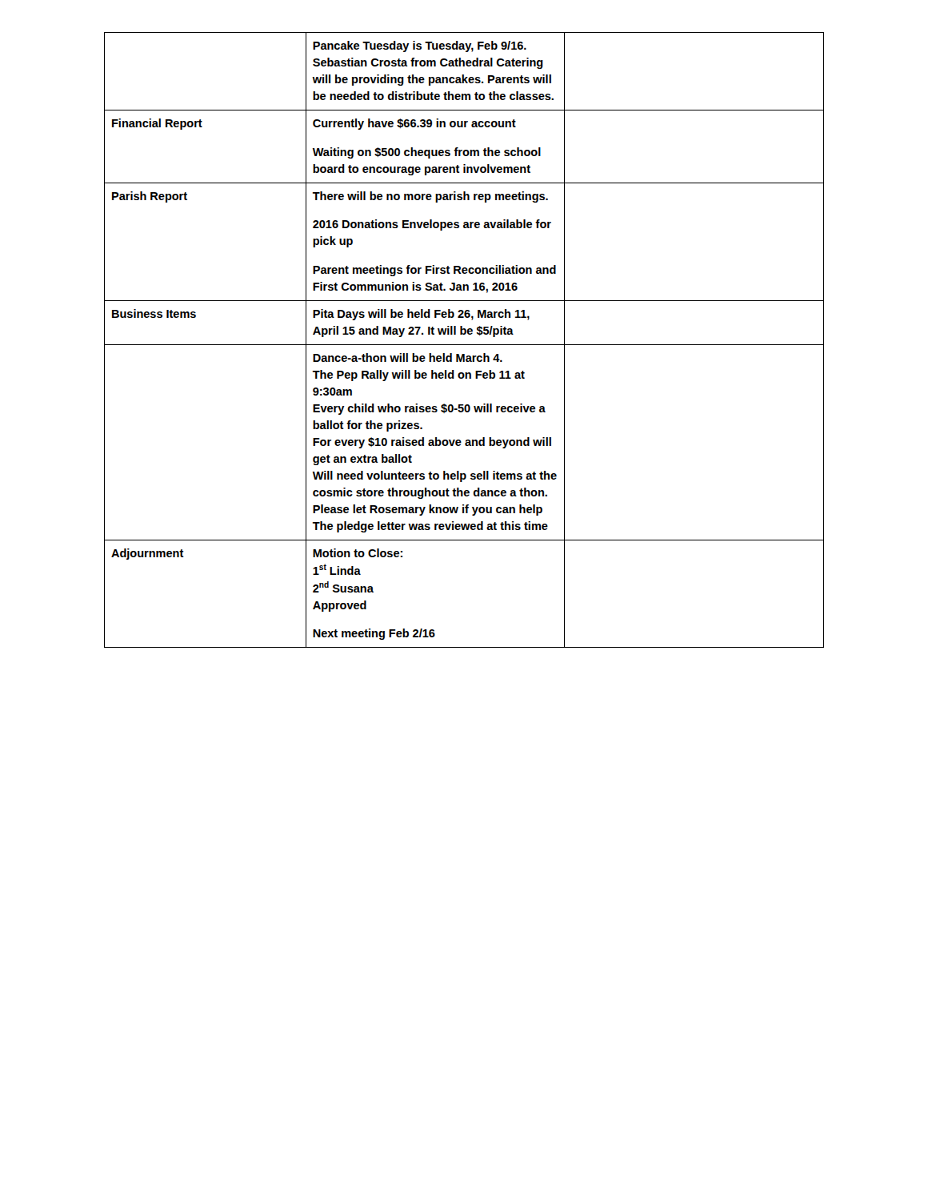| | Pancake Tuesday is Tuesday, Feb 9/16. Sebastian Crosta from Cathedral Catering will be providing the pancakes. Parents will be needed to distribute them to the classes. | |
| Financial Report | Currently have $66.39 in our account Waiting on $500 cheques from the school board to encourage parent involvement | |
| Parish Report | There will be no more parish rep meetings. 2016 Donations Envelopes are available for pick up Parent meetings for First Reconciliation and First Communion is Sat. Jan 16, 2016 | |
| Business Items | Pita Days will be held Feb 26, March 11, April 15 and May 27. It will be $5/pita | |
| | Dance-a-thon will be held March 4. The Pep Rally will be held on Feb 11 at 9:30am Every child who raises $0-50 will receive a ballot for the prizes. For every $10 raised above and beyond will get an extra ballot Will need volunteers to help sell items at the cosmic store throughout the dance a thon. Please let Rosemary know if you can help The pledge letter was reviewed at this time | |
| Adjournment | Motion to Close: 1 st Linda 2 nd Susana Approved Next meeting Feb 2/16 | |